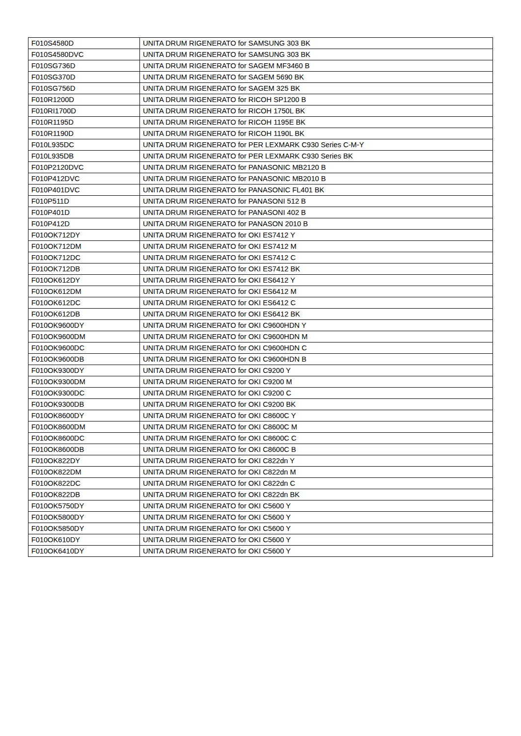| F010S4580D | UNITA DRUM RIGENERATO for SAMSUNG 303 BK |
| F010S4580DVC | UNITA DRUM RIGENERATO for SAMSUNG 303 BK |
| F010SG736D | UNITA DRUM RIGENERATO for SAGEM MF3460 B |
| F010SG370D | UNITA DRUM RIGENERATO for SAGEM 5690 BK |
| F010SG756D | UNITA DRUM RIGENERATO for SAGEM 325 BK |
| F010R1200D | UNITA DRUM RIGENERATO for RICOH SP1200 B |
| F010RI1700D | UNITA DRUM RIGENERATO for RICOH 1750L BK |
| F010R1195D | UNITA DRUM RIGENERATO for RICOH 1195E BK |
| F010R1190D | UNITA DRUM RIGENERATO for RICOH 1190L BK |
| F010L935DC | UNITA DRUM RIGENERATO for PER LEXMARK C930 Series C-M-Y |
| F010L935DB | UNITA DRUM RIGENERATO for PER LEXMARK C930 Series BK |
| F010P2120DVC | UNITA DRUM RIGENERATO for PANASONIC MB2120 B |
| F010P412DVC | UNITA DRUM RIGENERATO for PANASONIC MB2010 B |
| F010P401DVC | UNITA DRUM RIGENERATO for PANASONIC FL401 BK |
| F010P511D | UNITA DRUM RIGENERATO for PANASONI 512 B |
| F010P401D | UNITA DRUM RIGENERATO for PANASONI 402 B |
| F010P412D | UNITA DRUM RIGENERATO for PANASON 2010 B |
| F010OK712DY | UNITA DRUM RIGENERATO for OKI ES7412 Y |
| F010OK712DM | UNITA DRUM RIGENERATO for OKI ES7412 M |
| F010OK712DC | UNITA DRUM RIGENERATO for OKI ES7412 C |
| F010OK712DB | UNITA DRUM RIGENERATO for OKI ES7412 BK |
| F010OK612DY | UNITA DRUM RIGENERATO for OKI ES6412 Y |
| F010OK612DM | UNITA DRUM RIGENERATO for OKI ES6412 M |
| F010OK612DC | UNITA DRUM RIGENERATO for OKI ES6412 C |
| F010OK612DB | UNITA DRUM RIGENERATO for OKI ES6412 BK |
| F010OK9600DY | UNITA DRUM RIGENERATO for OKI C9600HDN Y |
| F010OK9600DM | UNITA DRUM RIGENERATO for OKI C9600HDN M |
| F010OK9600DC | UNITA DRUM RIGENERATO for OKI C9600HDN C |
| F010OK9600DB | UNITA DRUM RIGENERATO for OKI C9600HDN B |
| F010OK9300DY | UNITA DRUM RIGENERATO for OKI C9200 Y |
| F010OK9300DM | UNITA DRUM RIGENERATO for OKI C9200 M |
| F010OK9300DC | UNITA DRUM RIGENERATO for OKI C9200 C |
| F010OK9300DB | UNITA DRUM RIGENERATO for OKI C9200 BK |
| F010OK8600DY | UNITA DRUM RIGENERATO for OKI C8600C Y |
| F010OK8600DM | UNITA DRUM RIGENERATO for OKI C8600C M |
| F010OK8600DC | UNITA DRUM RIGENERATO for OKI C8600C C |
| F010OK8600DB | UNITA DRUM RIGENERATO for OKI C8600C B |
| F010OK822DY | UNITA DRUM RIGENERATO for OKI C822dn Y |
| F010OK822DM | UNITA DRUM RIGENERATO for OKI C822dn M |
| F010OK822DC | UNITA DRUM RIGENERATO for OKI C822dn C |
| F010OK822DB | UNITA DRUM RIGENERATO for OKI C822dn BK |
| F010OK5750DY | UNITA DRUM RIGENERATO for OKI C5600 Y |
| F010OK5800DY | UNITA DRUM RIGENERATO for OKI C5600 Y |
| F010OK5850DY | UNITA DRUM RIGENERATO for OKI C5600 Y |
| F010OK610DY | UNITA DRUM RIGENERATO for OKI C5600 Y |
| F010OK6410DY | UNITA DRUM RIGENERATO for OKI C5600 Y |